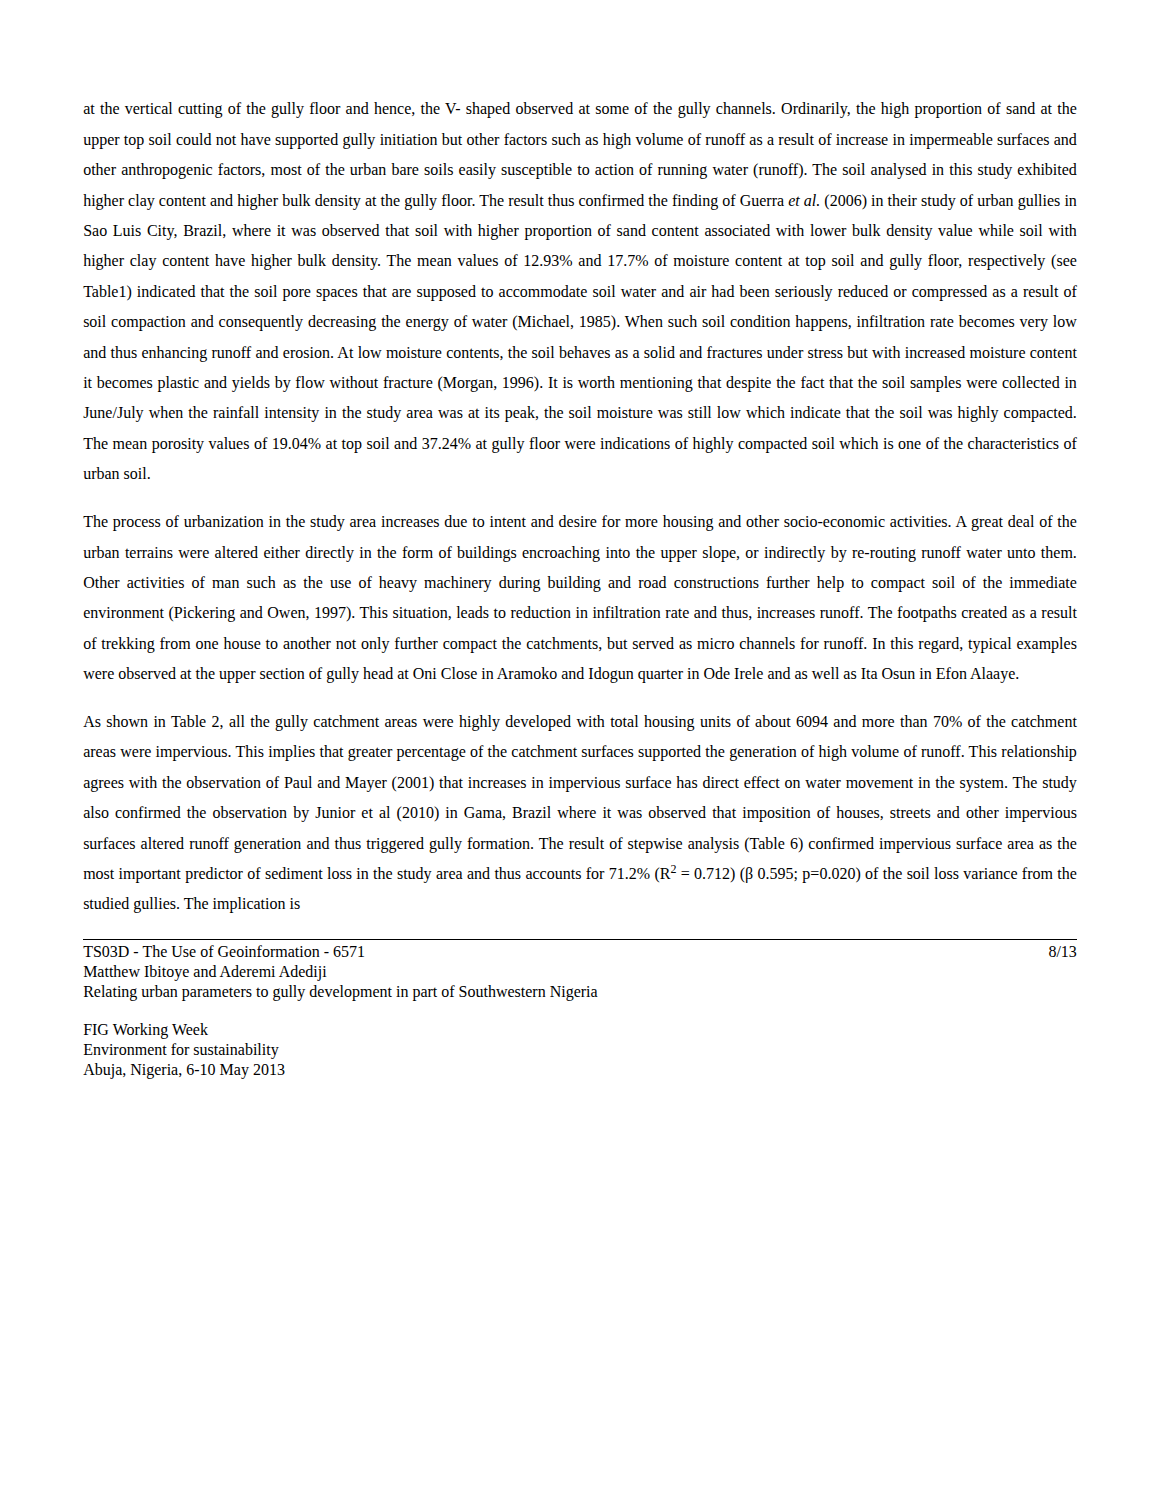at the vertical cutting of the gully floor and hence, the V- shaped observed at some of the gully channels. Ordinarily, the high proportion of sand at the upper top soil could not have supported gully initiation but other factors such as high volume of runoff as a result of increase in impermeable surfaces and other anthropogenic factors, most of the urban bare soils easily susceptible to action of running water (runoff). The soil analysed in this study exhibited higher clay content and higher bulk density at the gully floor. The result thus confirmed the finding of Guerra et al. (2006) in their study of urban gullies in Sao Luis City, Brazil, where it was observed that soil with higher proportion of sand content associated with lower bulk density value while soil with higher clay content have higher bulk density. The mean values of 12.93% and 17.7% of moisture content at top soil and gully floor, respectively (see Table1) indicated that the soil pore spaces that are supposed to accommodate soil water and air had been seriously reduced or compressed as a result of soil compaction and consequently decreasing the energy of water (Michael, 1985). When such soil condition happens, infiltration rate becomes very low and thus enhancing runoff and erosion. At low moisture contents, the soil behaves as a solid and fractures under stress but with increased moisture content it becomes plastic and yields by flow without fracture (Morgan, 1996). It is worth mentioning that despite the fact that the soil samples were collected in June/July when the rainfall intensity in the study area was at its peak, the soil moisture was still low which indicate that the soil was highly compacted. The mean porosity values of 19.04% at top soil and 37.24% at gully floor were indications of highly compacted soil which is one of the characteristics of urban soil.
The process of urbanization in the study area increases due to intent and desire for more housing and other socio-economic activities. A great deal of the urban terrains were altered either directly in the form of buildings encroaching into the upper slope, or indirectly by re-routing runoff water unto them. Other activities of man such as the use of heavy machinery during building and road constructions further help to compact soil of the immediate environment (Pickering and Owen, 1997). This situation, leads to reduction in infiltration rate and thus, increases runoff. The footpaths created as a result of trekking from one house to another not only further compact the catchments, but served as micro channels for runoff. In this regard, typical examples were observed at the upper section of gully head at Oni Close in Aramoko and Idogun quarter in Ode Irele and as well as Ita Osun in Efon Alaaye.
As shown in Table 2, all the gully catchment areas were highly developed with total housing units of about 6094 and more than 70% of the catchment areas were impervious. This implies that greater percentage of the catchment surfaces supported the generation of high volume of runoff. This relationship agrees with the observation of Paul and Mayer (2001) that increases in impervious surface has direct effect on water movement in the system. The study also confirmed the observation by Junior et al (2010) in Gama, Brazil where it was observed that imposition of houses, streets and other impervious surfaces altered runoff generation and thus triggered gully formation. The result of stepwise analysis (Table 6) confirmed impervious surface area as the most important predictor of sediment loss in the study area and thus accounts for 71.2% (R2 = 0.712) (β 0.595; p=0.020) of the soil loss variance from the studied gullies. The implication is
8/13 TS03D - The Use of Geoinformation - 6571
Matthew Ibitoye and Aderemi Adediji
Relating urban parameters to gully development in part of Southwestern Nigeria
FIG Working Week
Environment for sustainability
Abuja, Nigeria, 6-10 May 2013